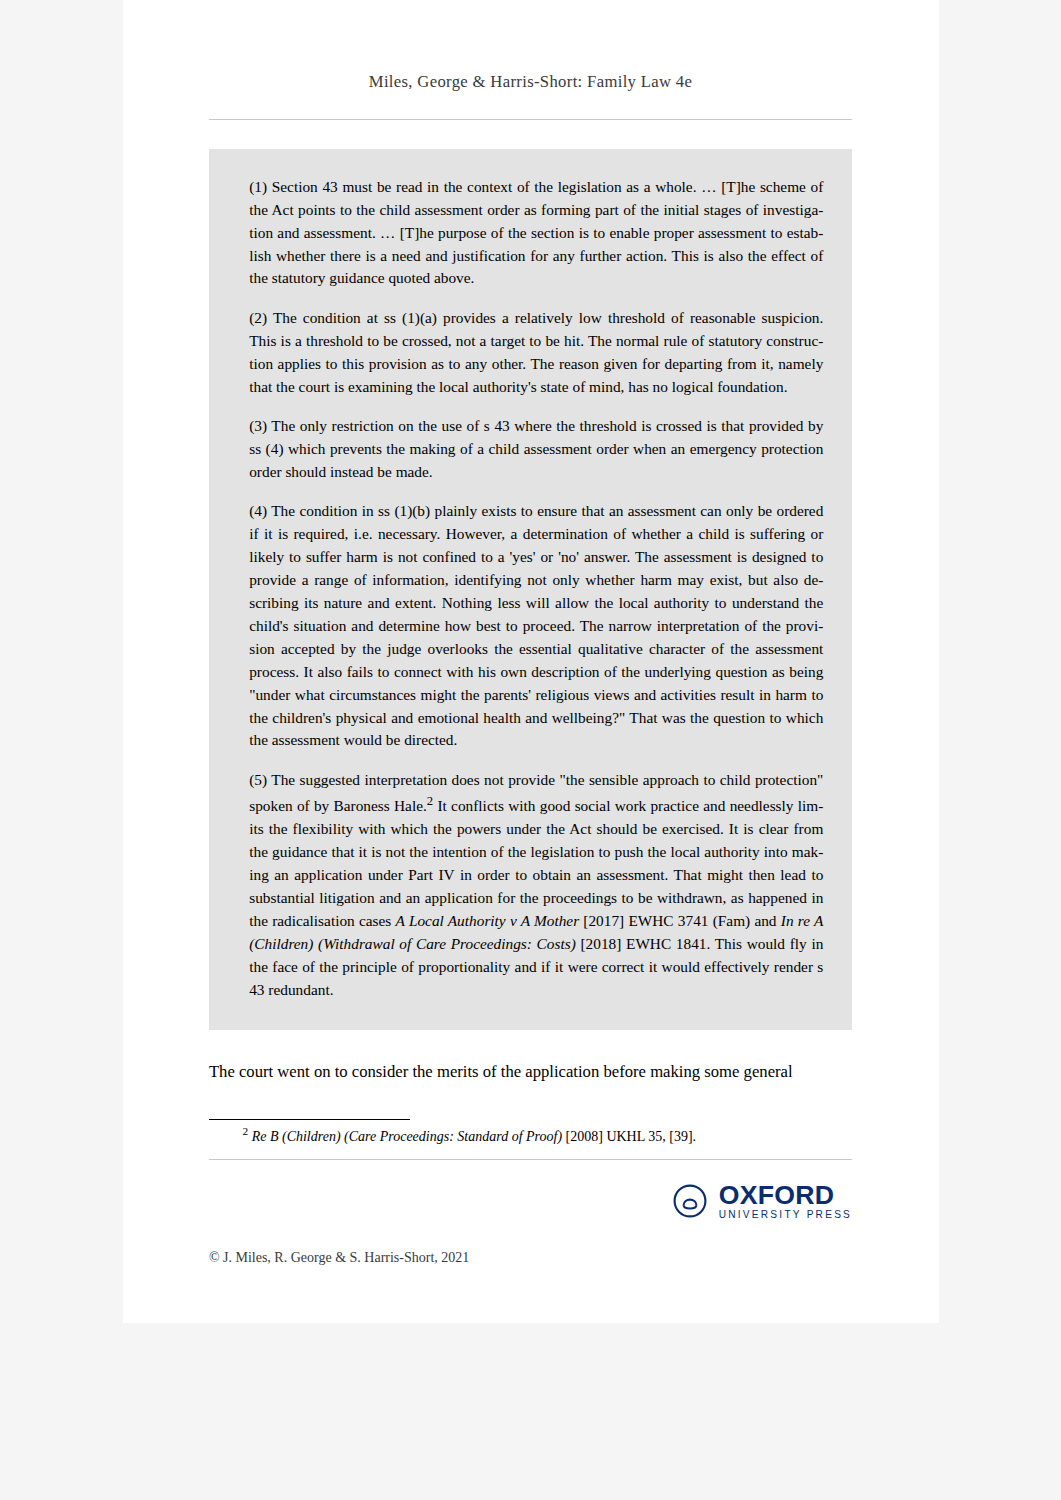Miles, George & Harris-Short: Family Law 4e
(1) Section 43 must be read in the context of the legislation as a whole. … [T]he scheme of the Act points to the child assessment order as forming part of the initial stages of investigation and assessment. … [T]he purpose of the section is to enable proper assessment to establish whether there is a need and justification for any further action. This is also the effect of the statutory guidance quoted above.
(2) The condition at ss (1)(a) provides a relatively low threshold of reasonable suspicion. This is a threshold to be crossed, not a target to be hit. The normal rule of statutory construction applies to this provision as to any other. The reason given for departing from it, namely that the court is examining the local authority's state of mind, has no logical foundation.
(3) The only restriction on the use of s 43 where the threshold is crossed is that provided by ss (4) which prevents the making of a child assessment order when an emergency protection order should instead be made.
(4) The condition in ss (1)(b) plainly exists to ensure that an assessment can only be ordered if it is required, i.e. necessary. However, a determination of whether a child is suffering or likely to suffer harm is not confined to a 'yes' or 'no' answer. The assessment is designed to provide a range of information, identifying not only whether harm may exist, but also describing its nature and extent. Nothing less will allow the local authority to understand the child's situation and determine how best to proceed. The narrow interpretation of the provision accepted by the judge overlooks the essential qualitative character of the assessment process. It also fails to connect with his own description of the underlying question as being "under what circumstances might the parents' religious views and activities result in harm to the children's physical and emotional health and wellbeing?" That was the question to which the assessment would be directed.
(5) The suggested interpretation does not provide "the sensible approach to child protection" spoken of by Baroness Hale.2 It conflicts with good social work practice and needlessly limits the flexibility with which the powers under the Act should be exercised. It is clear from the guidance that it is not the intention of the legislation to push the local authority into making an application under Part IV in order to obtain an assessment. That might then lead to substantial litigation and an application for the proceedings to be withdrawn, as happened in the radicalisation cases A Local Authority v A Mother [2017] EWHC 3741 (Fam) and In re A (Children) (Withdrawal of Care Proceedings: Costs) [2018] EWHC 1841. This would fly in the face of the principle of proportionality and if it were correct it would effectively render s 43 redundant.
The court went on to consider the merits of the application before making some general
2 Re B (Children) (Care Proceedings: Standard of Proof) [2008] UKHL 35, [39].
OXFORD UNIVERSITY PRESS
© J. Miles, R. George & S. Harris-Short, 2021